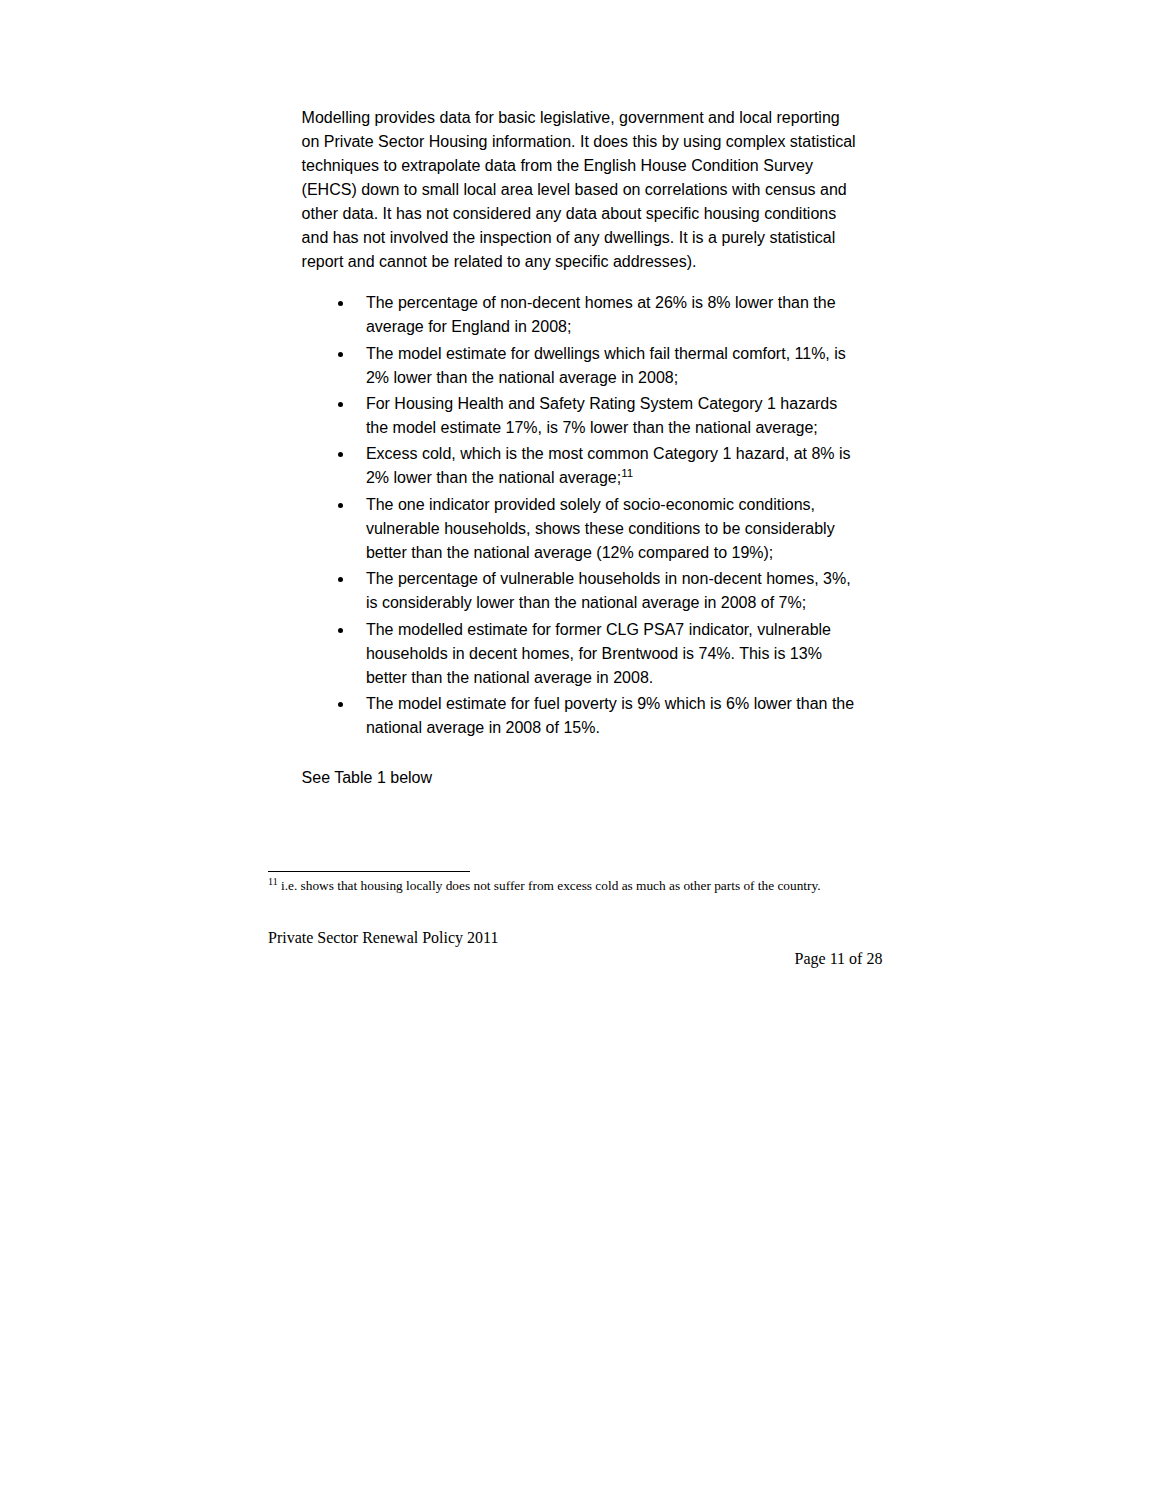Modelling provides data for basic legislative, government and local reporting on Private Sector Housing information. It does this by using complex statistical techniques to extrapolate data from the English House Condition Survey (EHCS) down to small local area level based on correlations with census and other data. It has not considered any data about specific housing conditions and has not involved the inspection of any dwellings. It is a purely statistical report and cannot be related to any specific addresses).
The percentage of non-decent homes at 26% is 8% lower than the average for England in 2008;
The model estimate for dwellings which fail thermal comfort, 11%, is 2% lower than the national average in 2008;
For Housing Health and Safety Rating System Category 1 hazards the model estimate 17%, is 7% lower than the national average;
Excess cold, which is the most common Category 1 hazard, at 8% is 2% lower than the national average;11
The one indicator provided solely of socio-economic conditions, vulnerable households, shows these conditions to be considerably better than the national average (12% compared to 19%);
The percentage of vulnerable households in non-decent homes, 3%, is considerably lower than the national average in 2008 of 7%;
The modelled estimate for former CLG PSA7 indicator, vulnerable households in decent homes, for Brentwood is 74%. This is 13% better than the national average in 2008.
The model estimate for fuel poverty is 9% which is 6% lower than the national average in 2008 of 15%.
See Table 1 below
11 i.e. shows that housing locally does not suffer from excess cold as much as other parts of the country.
Private Sector Renewal Policy 2011
Page 11 of 28